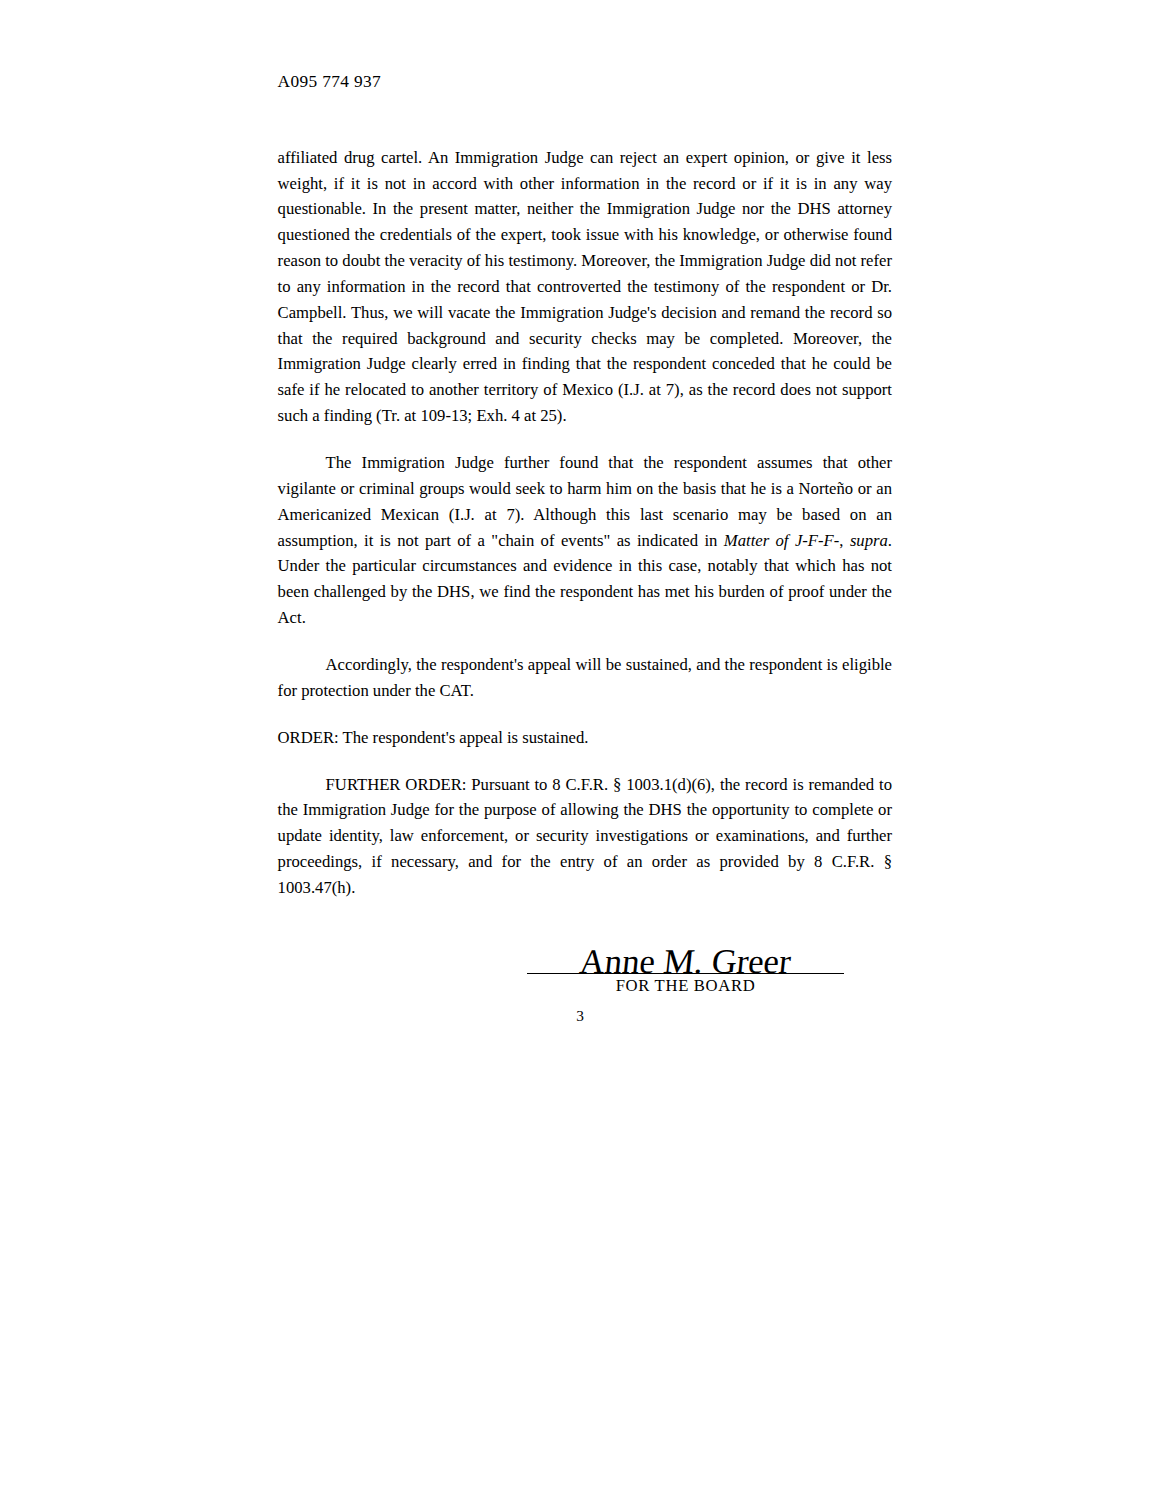A095 774 937
affiliated drug cartel. An Immigration Judge can reject an expert opinion, or give it less weight, if it is not in accord with other information in the record or if it is in any way questionable. In the present matter, neither the Immigration Judge nor the DHS attorney questioned the credentials of the expert, took issue with his knowledge, or otherwise found reason to doubt the veracity of his testimony. Moreover, the Immigration Judge did not refer to any information in the record that controverted the testimony of the respondent or Dr. Campbell. Thus, we will vacate the Immigration Judge's decision and remand the record so that the required background and security checks may be completed. Moreover, the Immigration Judge clearly erred in finding that the respondent conceded that he could be safe if he relocated to another territory of Mexico (I.J. at 7), as the record does not support such a finding (Tr. at 109-13; Exh. 4 at 25).
The Immigration Judge further found that the respondent assumes that other vigilante or criminal groups would seek to harm him on the basis that he is a Norteño or an Americanized Mexican (I.J. at 7). Although this last scenario may be based on an assumption, it is not part of a "chain of events" as indicated in Matter of J-F-F-, supra. Under the particular circumstances and evidence in this case, notably that which has not been challenged by the DHS, we find the respondent has met his burden of proof under the Act.
Accordingly, the respondent's appeal will be sustained, and the respondent is eligible for protection under the CAT.
ORDER: The respondent's appeal is sustained.
FURTHER ORDER: Pursuant to 8 C.F.R. § 1003.1(d)(6), the record is remanded to the Immigration Judge for the purpose of allowing the DHS the opportunity to complete or update identity, law enforcement, or security investigations or examinations, and further proceedings, if necessary, and for the entry of an order as provided by 8 C.F.R. § 1003.47(h).
Anne M. Greer
FOR THE BOARD
3